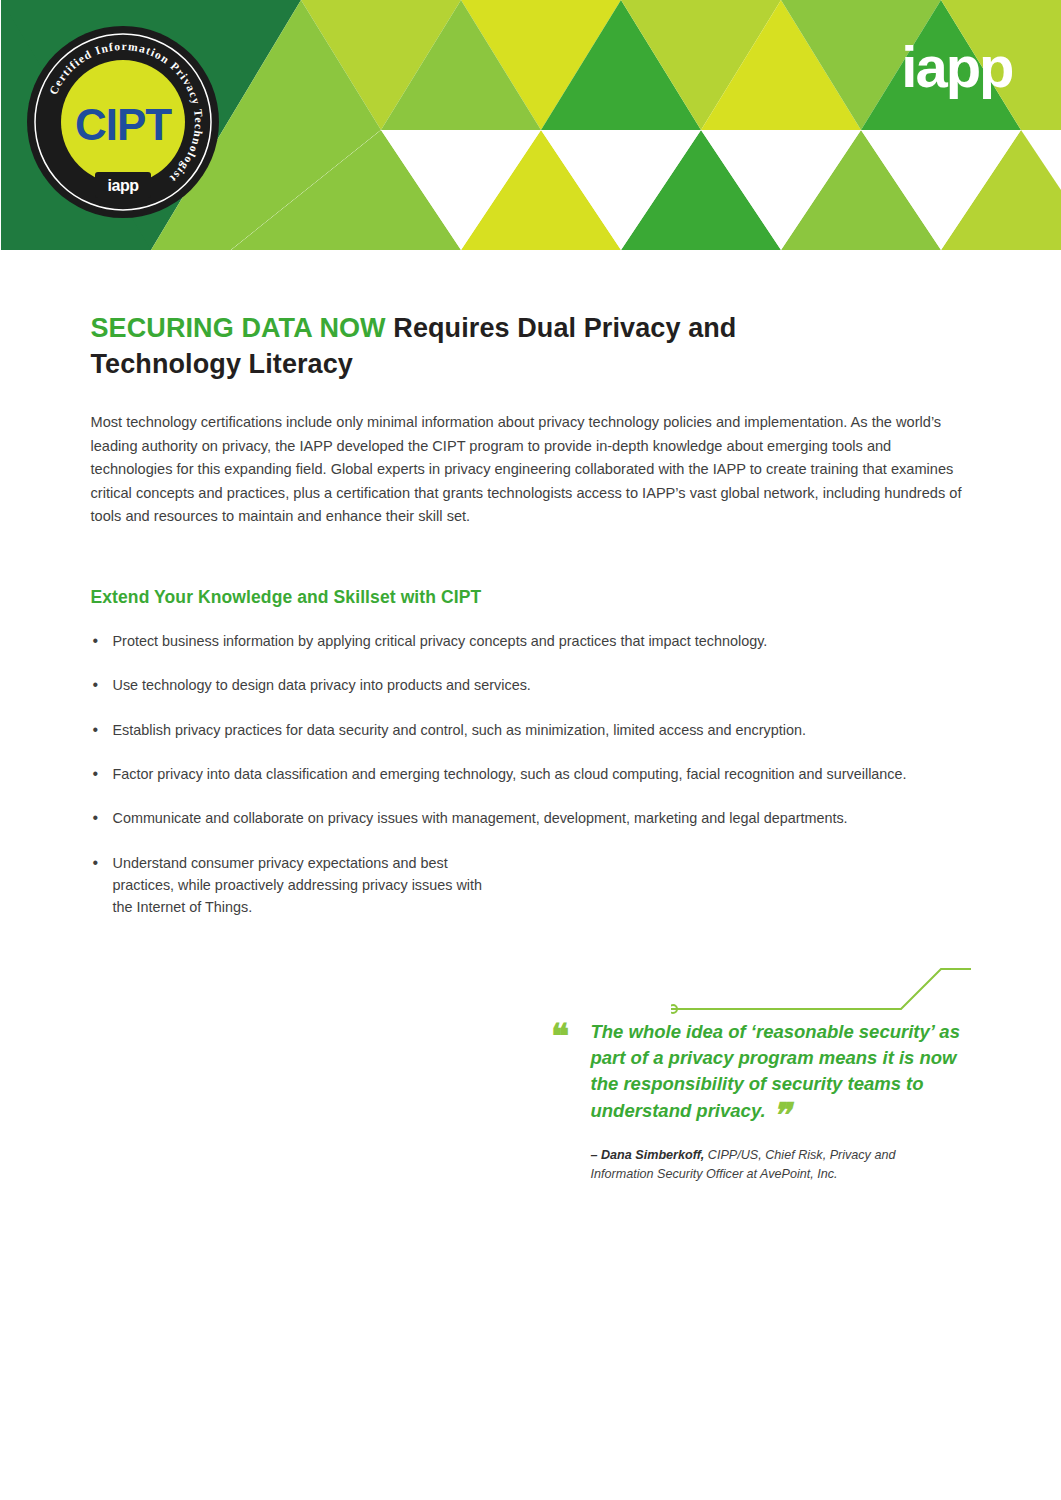iapp
Certified Information Privacy Technologist CIPT iapp
Securing Data Now Requires Dual Privacy and
Technology Literacy
Most technology certifications include only minimal information about privacy technology policies and implementation. As the world’s leading authority on privacy, the IAPP developed the CIPT program to provide in-depth knowledge about emerging tools and technologies for this expanding field. Global experts in privacy engineering collaborated with the IAPP to create training that examines critical concepts and practices, plus a certification that grants technologists access to IAPP’s vast global network, including hundreds of tools and resources to maintain and enhance their skill set.
Extend Your Knowledge and Skillset with CIPT
Protect business information by applying critical privacy concepts and practices that impact technology.
Use technology to design data privacy into products and services.
Establish privacy practices for data security and control, such as minimization, limited access and encryption.
Factor privacy into data classification and emerging technology, such as cloud computing, facial recognition and surveillance.
Communicate and collaborate on privacy issues with management, development, marketing and legal departments.
Understand consumer privacy expectations and best
practices, while proactively addressing privacy issues with
the Internet of Things.
❝
The whole idea of ‘reasonable security’ as part of a privacy program means it is now the responsibility of security teams to understand privacy.❞
– Dana Simberkoff, CIPP/US, Chief Risk, Privacy and
Information Security Officer at AvePoint, Inc.